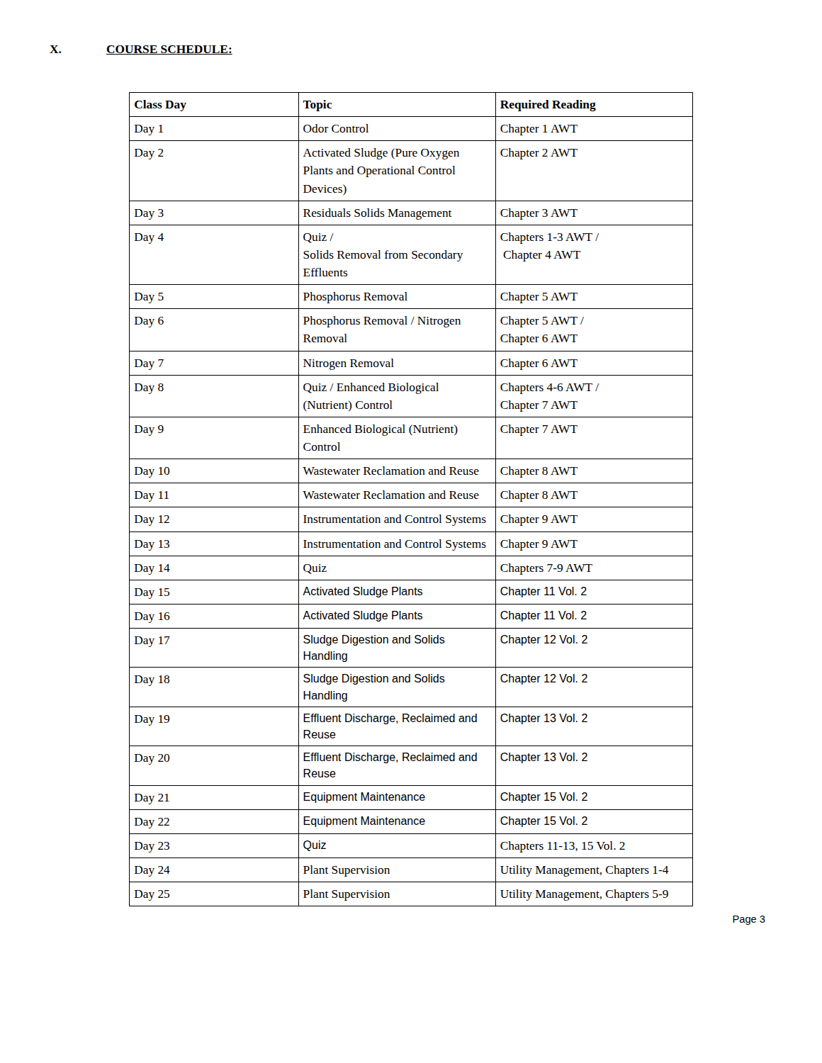X. COURSE SCHEDULE:
| Class Day | Topic | Required Reading |
| --- | --- | --- |
| Day 1 | Odor Control | Chapter 1 AWT |
| Day 2 | Activated Sludge (Pure Oxygen Plants and Operational Control Devices) | Chapter 2 AWT |
| Day 3 | Residuals Solids Management | Chapter 3 AWT |
| Day 4 | Quiz / Solids Removal from Secondary Effluents | Chapters 1-3 AWT / Chapter 4 AWT |
| Day 5 | Phosphorus Removal | Chapter 5 AWT |
| Day 6 | Phosphorus Removal / Nitrogen Removal | Chapter 5 AWT / Chapter 6 AWT |
| Day 7 | Nitrogen Removal | Chapter 6 AWT |
| Day 8 | Quiz / Enhanced Biological (Nutrient) Control | Chapters 4-6 AWT / Chapter 7 AWT |
| Day 9 | Enhanced Biological (Nutrient) Control | Chapter 7 AWT |
| Day 10 | Wastewater Reclamation and Reuse | Chapter 8 AWT |
| Day 11 | Wastewater Reclamation and Reuse | Chapter 8 AWT |
| Day 12 | Instrumentation and Control Systems | Chapter 9 AWT |
| Day 13 | Instrumentation and Control Systems | Chapter 9 AWT |
| Day 14 | Quiz | Chapters 7-9 AWT |
| Day 15 | Activated Sludge Plants | Chapter 11 Vol. 2 |
| Day 16 | Activated Sludge Plants | Chapter 11 Vol. 2 |
| Day 17 | Sludge Digestion and Solids Handling | Chapter 12 Vol. 2 |
| Day 18 | Sludge Digestion and Solids Handling | Chapter 12 Vol. 2 |
| Day 19 | Effluent Discharge, Reclaimed and Reuse | Chapter 13 Vol. 2 |
| Day 20 | Effluent Discharge, Reclaimed and Reuse | Chapter 13 Vol. 2 |
| Day 21 | Equipment Maintenance | Chapter 15 Vol. 2 |
| Day 22 | Equipment Maintenance | Chapter 15 Vol. 2 |
| Day 23 | Quiz | Chapters 11-13, 15 Vol. 2 |
| Day 24 | Plant Supervision | Utility Management, Chapters 1-4 |
| Day 25 | Plant Supervision | Utility Management, Chapters 5-9 |
Page 3